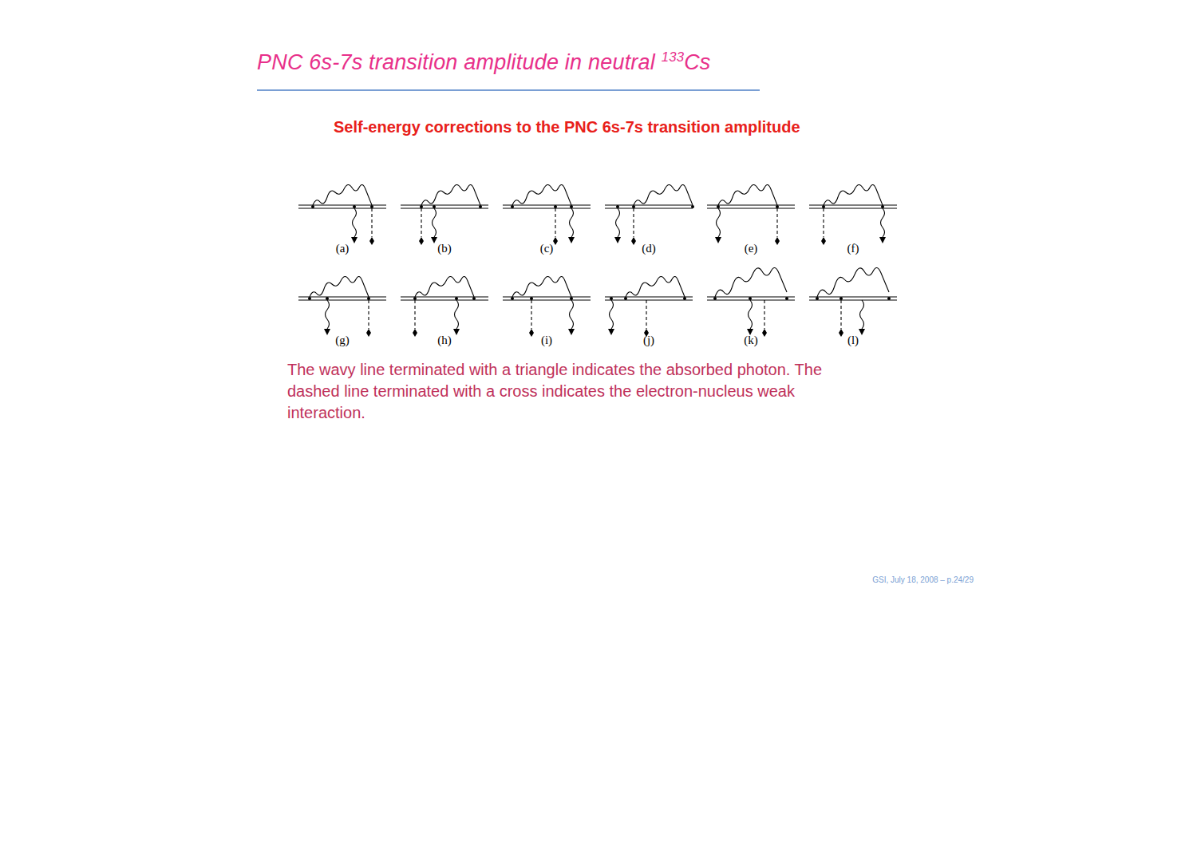PNC 6s-7s transition amplitude in neutral 133Cs
Self-energy corrections to the PNC 6s-7s transition amplitude
(a)
(b)
(c)
(d)
(e)
(f)
(g)
(h)
(i)
(j)
(k)
(l)
The wavy line terminated with a triangle indicates the absorbed photon. The dashed line terminated with a cross indicates the electron-nucleus weak interaction.
GSI, July 18, 2008 – p.24/29